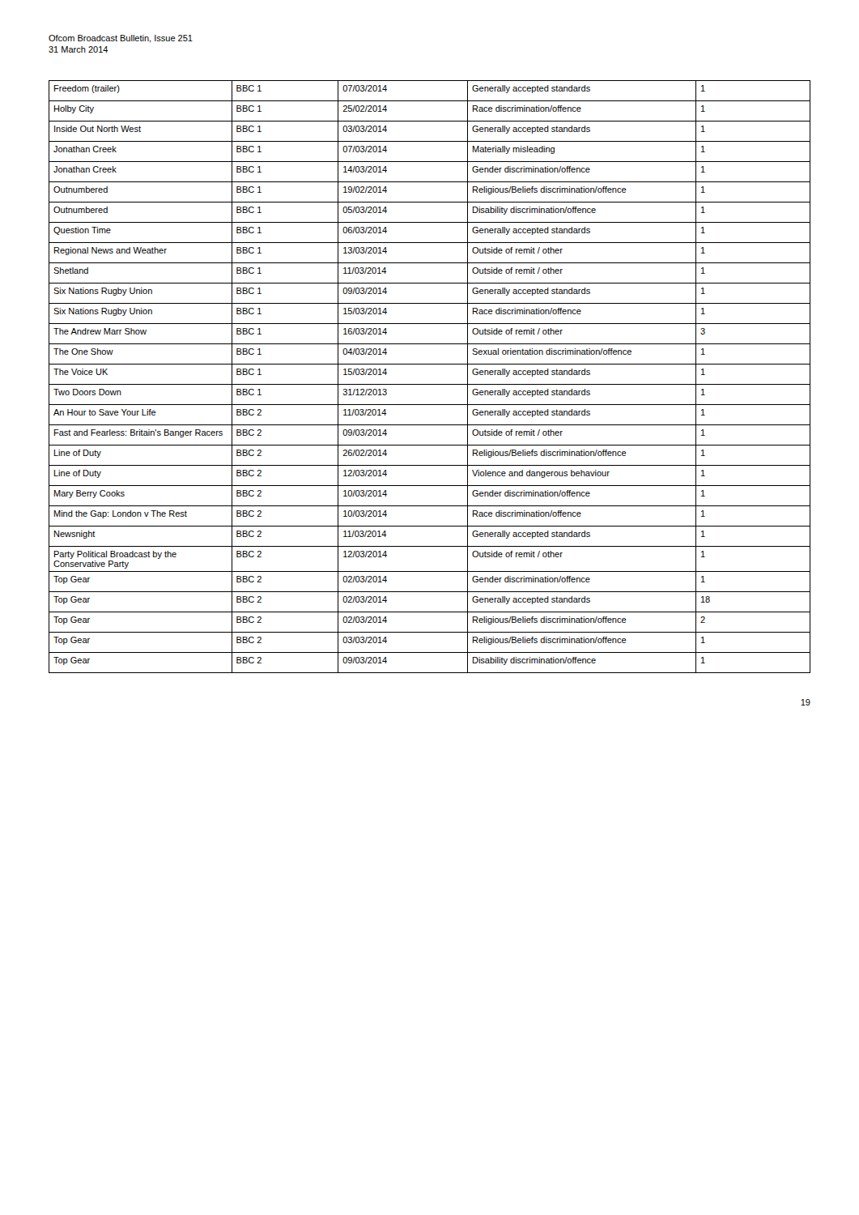Ofcom Broadcast Bulletin, Issue 251
31 March 2014
| Freedom (trailer) | BBC 1 | 07/03/2014 | Generally accepted standards | 1 |
| Holby City | BBC 1 | 25/02/2014 | Race discrimination/offence | 1 |
| Inside Out North West | BBC 1 | 03/03/2014 | Generally accepted standards | 1 |
| Jonathan Creek | BBC 1 | 07/03/2014 | Materially misleading | 1 |
| Jonathan Creek | BBC 1 | 14/03/2014 | Gender discrimination/offence | 1 |
| Outnumbered | BBC 1 | 19/02/2014 | Religious/Beliefs discrimination/offence | 1 |
| Outnumbered | BBC 1 | 05/03/2014 | Disability discrimination/offence | 1 |
| Question Time | BBC 1 | 06/03/2014 | Generally accepted standards | 1 |
| Regional News and Weather | BBC 1 | 13/03/2014 | Outside of remit / other | 1 |
| Shetland | BBC 1 | 11/03/2014 | Outside of remit / other | 1 |
| Six Nations Rugby Union | BBC 1 | 09/03/2014 | Generally accepted standards | 1 |
| Six Nations Rugby Union | BBC 1 | 15/03/2014 | Race discrimination/offence | 1 |
| The Andrew Marr Show | BBC 1 | 16/03/2014 | Outside of remit / other | 3 |
| The One Show | BBC 1 | 04/03/2014 | Sexual orientation discrimination/offence | 1 |
| The Voice UK | BBC 1 | 15/03/2014 | Generally accepted standards | 1 |
| Two Doors Down | BBC 1 | 31/12/2013 | Generally accepted standards | 1 |
| An Hour to Save Your Life | BBC 2 | 11/03/2014 | Generally accepted standards | 1 |
| Fast and Fearless: Britain's Banger Racers | BBC 2 | 09/03/2014 | Outside of remit / other | 1 |
| Line of Duty | BBC 2 | 26/02/2014 | Religious/Beliefs discrimination/offence | 1 |
| Line of Duty | BBC 2 | 12/03/2014 | Violence and dangerous behaviour | 1 |
| Mary Berry Cooks | BBC 2 | 10/03/2014 | Gender discrimination/offence | 1 |
| Mind the Gap: London v The Rest | BBC 2 | 10/03/2014 | Race discrimination/offence | 1 |
| Newsnight | BBC 2 | 11/03/2014 | Generally accepted standards | 1 |
| Party Political Broadcast by the Conservative Party | BBC 2 | 12/03/2014 | Outside of remit / other | 1 |
| Top Gear | BBC 2 | 02/03/2014 | Gender discrimination/offence | 1 |
| Top Gear | BBC 2 | 02/03/2014 | Generally accepted standards | 18 |
| Top Gear | BBC 2 | 02/03/2014 | Religious/Beliefs discrimination/offence | 2 |
| Top Gear | BBC 2 | 03/03/2014 | Religious/Beliefs discrimination/offence | 1 |
| Top Gear | BBC 2 | 09/03/2014 | Disability discrimination/offence | 1 |
19